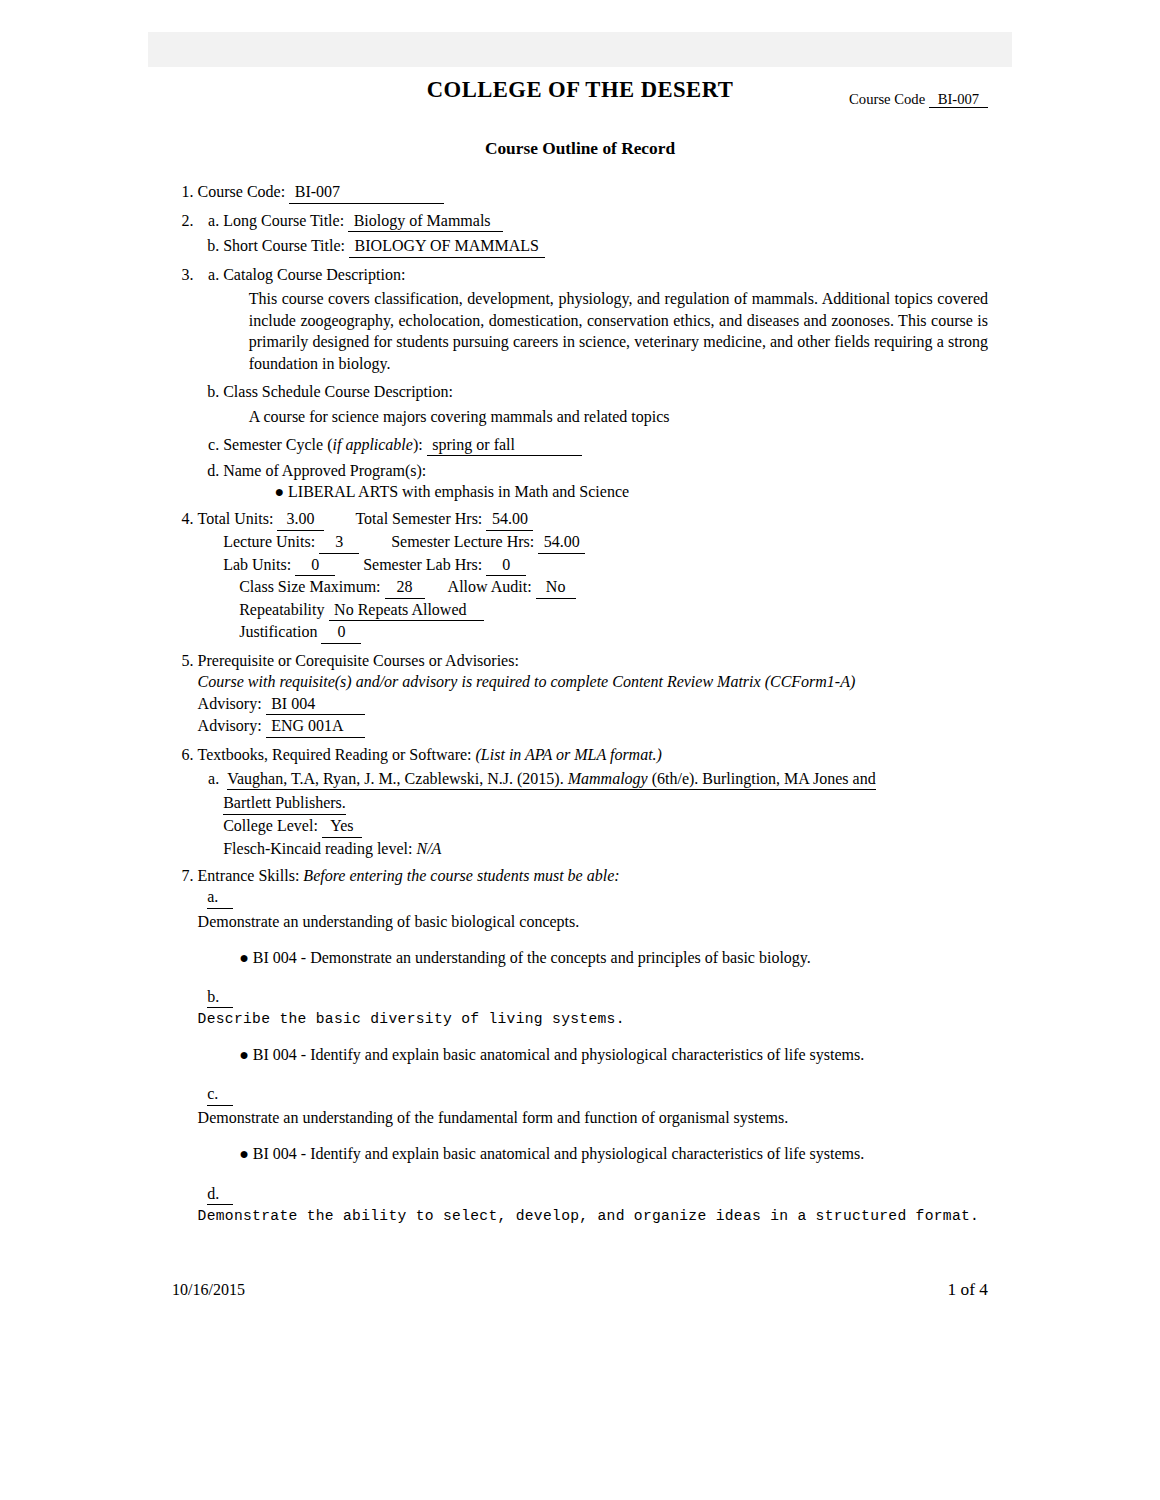COLLEGE OF THE DESERT
Course Code BI-007
Course Outline of Record
Course Code: BI-007
Long Course Title: Biology of Mammals
Short Course Title: BIOLOGY OF MAMMALS
Catalog Course Description:
This course covers classification, development, physiology, and regulation of mammals. Additional topics covered include zoogeography, echolocation, domestication, conservation ethics, and diseases and zoonoses. This course is primarily designed for students pursuing careers in science, veterinary medicine, and other fields requiring a strong foundation in biology.
Class Schedule Course Description:
A course for science majors covering mammals and related topics
Semester Cycle (if applicable): spring or fall
Name of Approved Program(s):
LIBERAL ARTS with emphasis in Math and Science
Total Units: 3.00 Total Semester Hrs: 54.00
Lecture Units: 3 Semester Lecture Hrs: 54.00
Lab Units: 0 Semester Lab Hrs: 0
Class Size Maximum: 28 Allow Audit: No
Repeatability No Repeats Allowed
Justification 0
Prerequisite or Corequisite Courses or Advisories:
Course with requisite(s) and/or advisory is required to complete Content Review Matrix (CCForm1-A)
Advisory: BI 004
Advisory: ENG 001A
Textbooks, Required Reading or Software: (List in APA or MLA format.)
Vaughan, T.A, Ryan, J. M., Czablewski, N.J. (2015). Mammalogy (6th/e). Burlingtion, MA Jones and
Bartlett Publishers.
College Level: Yes
Flesch-Kincaid reading level: N/A
Entrance Skills: Before entering the course students must be able:
a.
Demonstrate an understanding of basic biological concepts.
BI 004 - Demonstrate an understanding of the concepts and principles of basic biology.
b.
Describe the basic diversity of living systems.
BI 004 - Identify and explain basic anatomical and physiological characteristics of life systems.
c.
Demonstrate an understanding of the fundamental form and function of organismal systems.
BI 004 - Identify and explain basic anatomical and physiological characteristics of life systems.
d.
Demonstrate the ability to select, develop, and organize ideas in a structured format.
10/16/2015
1 of 4